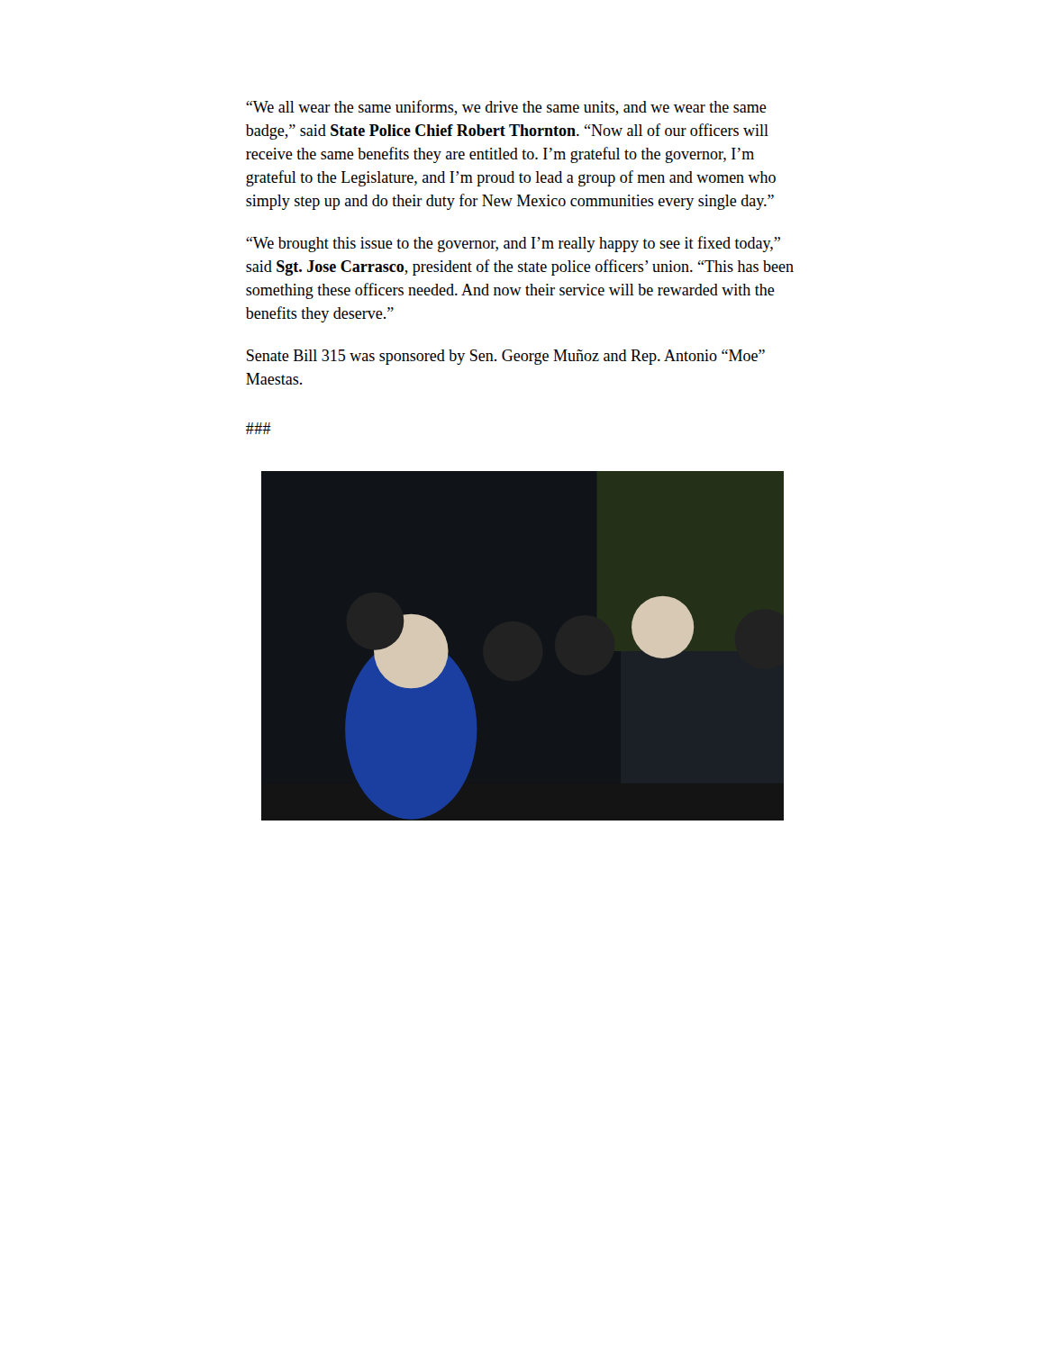“We all wear the same uniforms, we drive the same units, and we wear the same badge,” said State Police Chief Robert Thornton. “Now all of our officers will receive the same benefits they are entitled to. I’m grateful to the governor, I’m grateful to the Legislature, and I’m proud to lead a group of men and women who simply step up and do their duty for New Mexico communities every single day.”
“We brought this issue to the governor, and I’m really happy to see it fixed today,” said Sgt. Jose Carrasco, president of the state police officers’ union. “This has been something these officers needed. And now their service will be rewarded with the benefits they deserve.”
Senate Bill 315 was sponsored by Sen. George Muñoz and Rep. Antonio “Moe” Maestas.
###